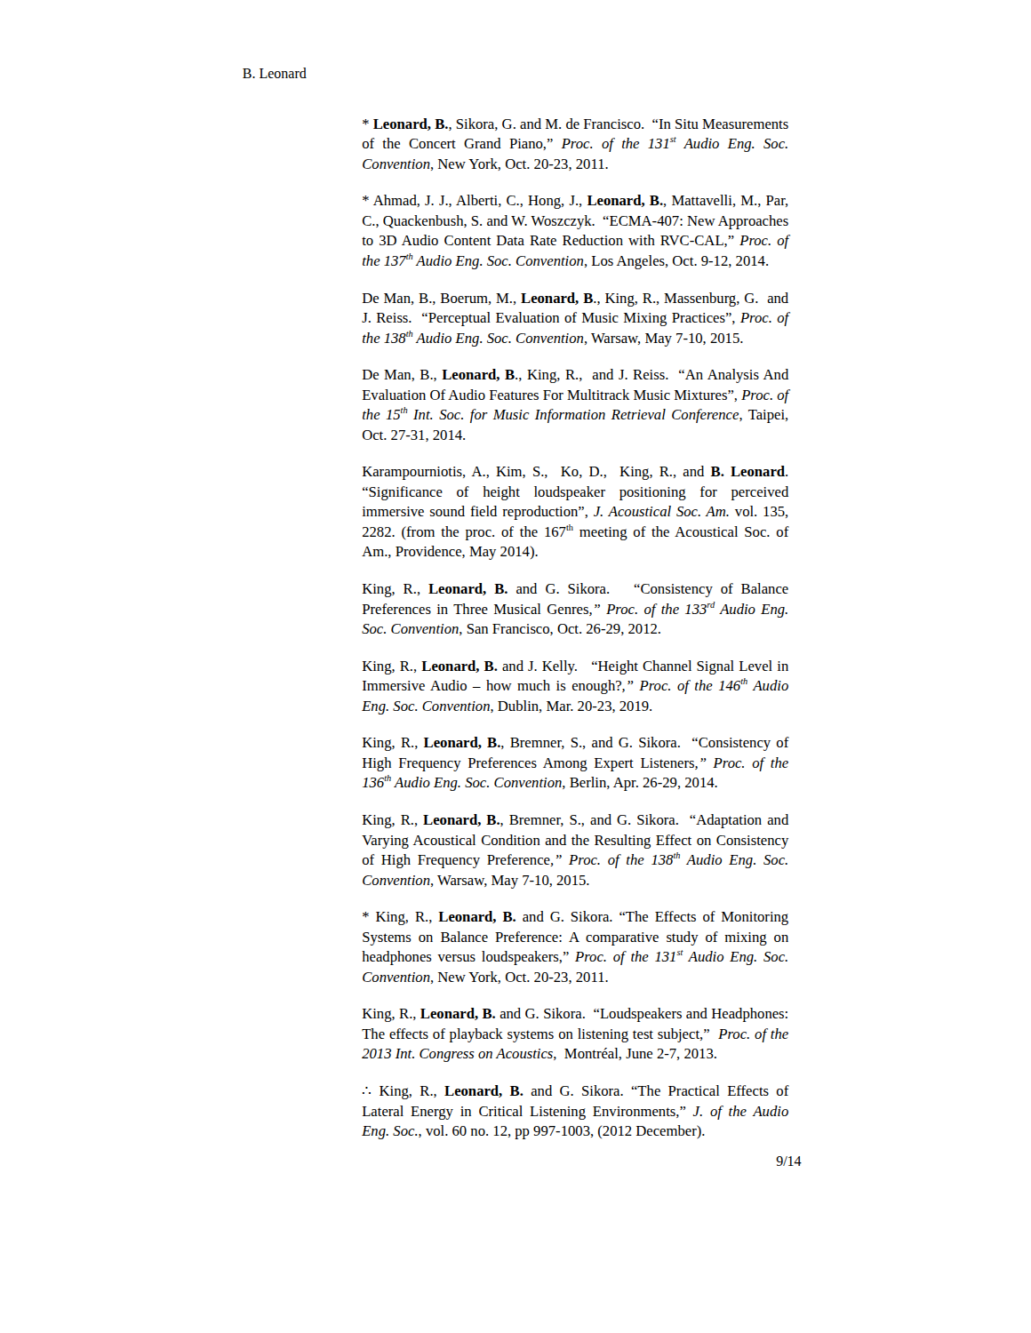B. Leonard
* Leonard, B., Sikora, G. and M. de Francisco. “In Situ Measurements of the Concert Grand Piano,” Proc. of the 131st Audio Eng. Soc. Convention, New York, Oct. 20-23, 2011.
* Ahmad, J. J., Alberti, C., Hong, J., Leonard, B., Mattavelli, M., Par, C., Quackenbush, S. and W. Woszczyk. “ECMA-407: New Approaches to 3D Audio Content Data Rate Reduction with RVC-CAL,” Proc. of the 137th Audio Eng. Soc. Convention, Los Angeles, Oct. 9-12, 2014.
De Man, B., Boerum, M., Leonard, B., King, R., Massenburg, G. and J. Reiss. “Perceptual Evaluation of Music Mixing Practices”, Proc. of the 138th Audio Eng. Soc. Convention, Warsaw, May 7-10, 2015.
De Man, B., Leonard, B., King, R., and J. Reiss. “An Analysis And Evaluation Of Audio Features For Multitrack Music Mixtures”, Proc. of the 15th Int. Soc. for Music Information Retrieval Conference, Taipei, Oct. 27-31, 2014.
Karampourniotis, A., Kim, S., Ko, D., King, R., and B. Leonard. “Significance of height loudspeaker positioning for perceived immersive sound field reproduction”, J. Acoustical Soc. Am. vol. 135, 2282. (from the proc. of the 167th meeting of the Acoustical Soc. of Am., Providence, May 2014).
King, R., Leonard, B. and G. Sikora. “Consistency of Balance Preferences in Three Musical Genres,” Proc. of the 133rd Audio Eng. Soc. Convention, San Francisco, Oct. 26-29, 2012.
King, R., Leonard, B. and J. Kelly. “Height Channel Signal Level in Immersive Audio – how much is enough?,” Proc. of the 146th Audio Eng. Soc. Convention, Dublin, Mar. 20-23, 2019.
King, R., Leonard, B., Bremner, S., and G. Sikora. “Consistency of High Frequency Preferences Among Expert Listeners,” Proc. of the 136th Audio Eng. Soc. Convention, Berlin, Apr. 26-29, 2014.
King, R., Leonard, B., Bremner, S., and G. Sikora. “Adaptation and Varying Acoustical Condition and the Resulting Effect on Consistency of High Frequency Preference,” Proc. of the 138th Audio Eng. Soc. Convention, Warsaw, May 7-10, 2015.
* King, R., Leonard, B. and G. Sikora. “The Effects of Monitoring Systems on Balance Preference: A comparative study of mixing on headphones versus loudspeakers,” Proc. of the 131st Audio Eng. Soc. Convention, New York, Oct. 20-23, 2011.
King, R., Leonard, B. and G. Sikora. “Loudspeakers and Headphones: The effects of playback systems on listening test subject,” Proc. of the 2013 Int. Congress on Acoustics, Montréal, June 2-7, 2013.
∴ King, R., Leonard, B. and G. Sikora. “The Practical Effects of Lateral Energy in Critical Listening Environments,” J. of the Audio Eng. Soc., vol. 60 no. 12, pp 997-1003, (2012 December).
9/14